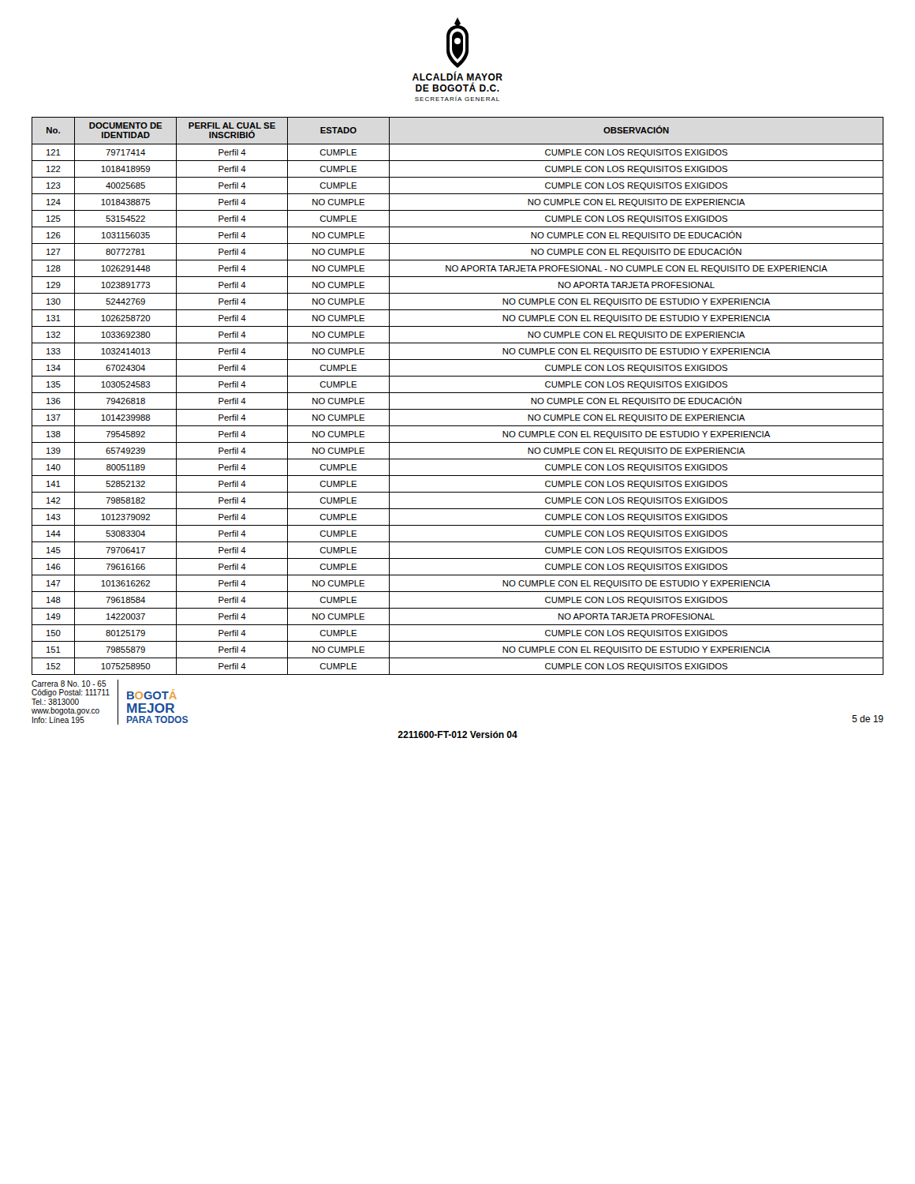ALCALDÍA MAYOR
DE BOGOTÁ D.C.
SECRETARÍA GENERAL
| No. | DOCUMENTO DE IDENTIDAD | PERFIL AL CUAL SE INSCRIBIÓ | ESTADO | OBSERVACIÓN |
| --- | --- | --- | --- | --- |
| 121 | 79717414 | Perfil 4 | CUMPLE | CUMPLE CON LOS REQUISITOS EXIGIDOS |
| 122 | 1018418959 | Perfil 4 | CUMPLE | CUMPLE CON LOS REQUISITOS EXIGIDOS |
| 123 | 40025685 | Perfil 4 | CUMPLE | CUMPLE CON LOS REQUISITOS EXIGIDOS |
| 124 | 1018438875 | Perfil 4 | NO CUMPLE | NO CUMPLE CON EL REQUISITO DE EXPERIENCIA |
| 125 | 53154522 | Perfil 4 | CUMPLE | CUMPLE CON LOS REQUISITOS EXIGIDOS |
| 126 | 1031156035 | Perfil 4 | NO CUMPLE | NO CUMPLE CON EL REQUISITO DE EDUCACIÓN |
| 127 | 80772781 | Perfil 4 | NO CUMPLE | NO CUMPLE CON EL REQUISITO DE EDUCACIÓN |
| 128 | 1026291448 | Perfil 4 | NO CUMPLE | NO APORTA TARJETA PROFESIONAL - NO CUMPLE CON EL REQUISITO DE EXPERIENCIA |
| 129 | 1023891773 | Perfil 4 | NO CUMPLE | NO APORTA TARJETA PROFESIONAL |
| 130 | 52442769 | Perfil 4 | NO CUMPLE | NO CUMPLE CON EL REQUISITO DE ESTUDIO Y EXPERIENCIA |
| 131 | 1026258720 | Perfil 4 | NO CUMPLE | NO CUMPLE CON EL REQUISITO DE ESTUDIO Y EXPERIENCIA |
| 132 | 1033692380 | Perfil 4 | NO CUMPLE | NO CUMPLE CON EL REQUISITO DE EXPERIENCIA |
| 133 | 1032414013 | Perfil 4 | NO CUMPLE | NO CUMPLE CON EL REQUISITO DE ESTUDIO Y EXPERIENCIA |
| 134 | 67024304 | Perfil 4 | CUMPLE | CUMPLE CON LOS REQUISITOS EXIGIDOS |
| 135 | 1030524583 | Perfil 4 | CUMPLE | CUMPLE CON LOS REQUISITOS EXIGIDOS |
| 136 | 79426818 | Perfil 4 | NO CUMPLE | NO CUMPLE CON EL REQUISITO DE EDUCACIÓN |
| 137 | 1014239988 | Perfil 4 | NO CUMPLE | NO CUMPLE CON EL REQUISITO DE EXPERIENCIA |
| 138 | 79545892 | Perfil 4 | NO CUMPLE | NO CUMPLE CON EL REQUISITO DE ESTUDIO Y EXPERIENCIA |
| 139 | 65749239 | Perfil 4 | NO CUMPLE | NO CUMPLE CON EL REQUISITO DE EXPERIENCIA |
| 140 | 80051189 | Perfil 4 | CUMPLE | CUMPLE CON LOS REQUISITOS EXIGIDOS |
| 141 | 52852132 | Perfil 4 | CUMPLE | CUMPLE CON LOS REQUISITOS EXIGIDOS |
| 142 | 79858182 | Perfil 4 | CUMPLE | CUMPLE CON LOS REQUISITOS EXIGIDOS |
| 143 | 1012379092 | Perfil 4 | CUMPLE | CUMPLE CON LOS REQUISITOS EXIGIDOS |
| 144 | 53083304 | Perfil 4 | CUMPLE | CUMPLE CON LOS REQUISITOS EXIGIDOS |
| 145 | 79706417 | Perfil 4 | CUMPLE | CUMPLE CON LOS REQUISITOS EXIGIDOS |
| 146 | 79616166 | Perfil 4 | CUMPLE | CUMPLE CON LOS REQUISITOS EXIGIDOS |
| 147 | 1013616262 | Perfil 4 | NO CUMPLE | NO CUMPLE CON EL REQUISITO DE ESTUDIO Y EXPERIENCIA |
| 148 | 79618584 | Perfil 4 | CUMPLE | CUMPLE CON LOS REQUISITOS EXIGIDOS |
| 149 | 14220037 | Perfil 4 | NO CUMPLE | NO APORTA TARJETA PROFESIONAL |
| 150 | 80125179 | Perfil 4 | CUMPLE | CUMPLE CON LOS REQUISITOS EXIGIDOS |
| 151 | 79855879 | Perfil 4 | NO CUMPLE | NO CUMPLE CON EL REQUISITO DE ESTUDIO Y EXPERIENCIA |
| 152 | 1075258950 | Perfil 4 | CUMPLE | CUMPLE CON LOS REQUISITOS EXIGIDOS |
Carrera 8 No. 10 - 65
Código Postal: 111711
Tel.: 3813000
www.bogota.gov.co
Info: Línea 195
BOGOT Á MEJOR PARA TODOS
5 de 19
2211600-FT-012 Versión 04